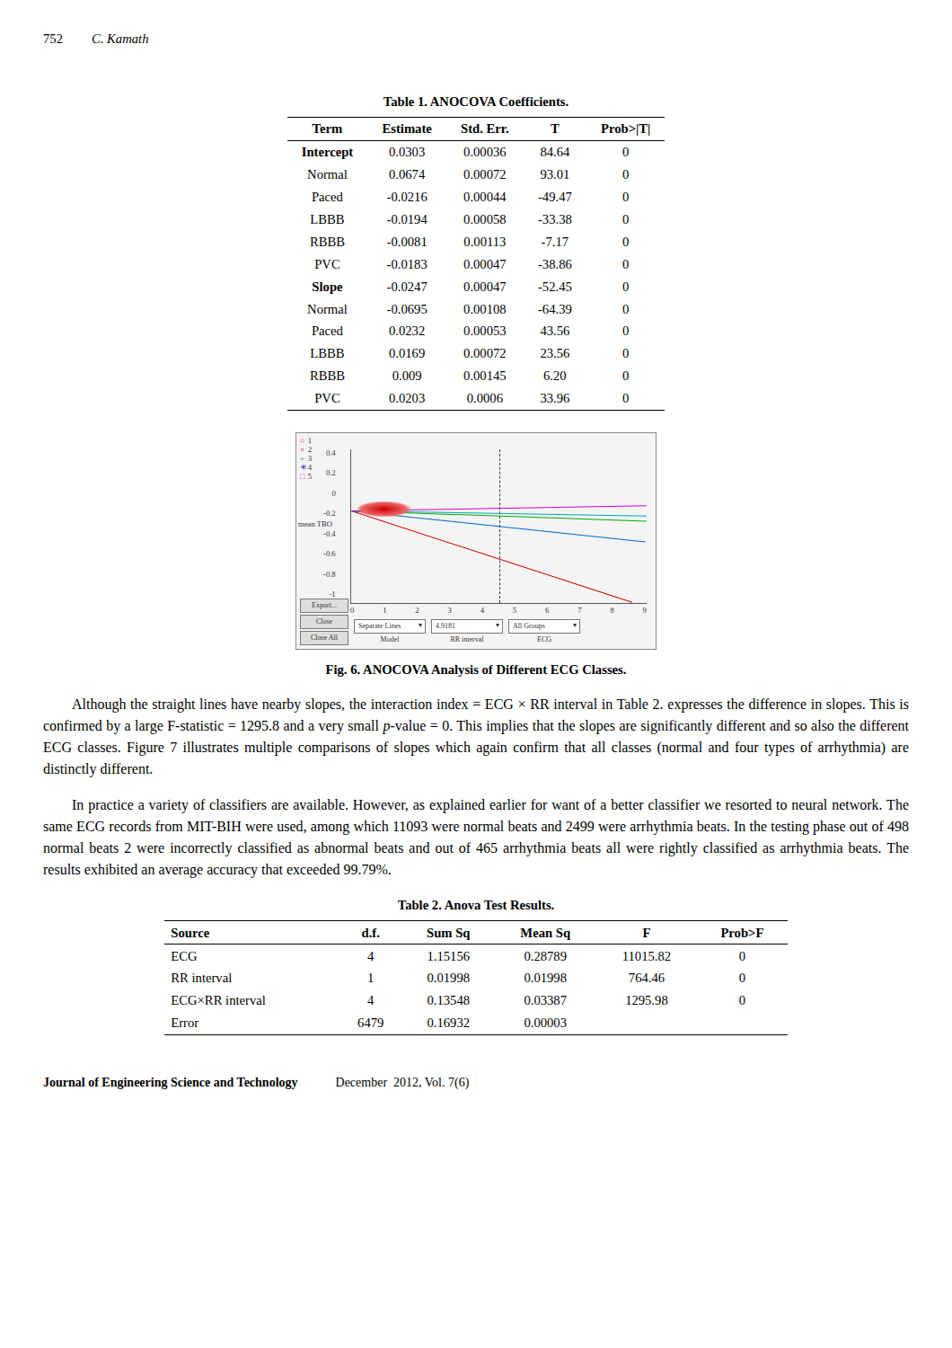752 C. Kamath
Table 1. ANOCOVA Coefficients.
| Term | Estimate | Std. Err. | T | Prob>/T/ |
| --- | --- | --- | --- | --- |
| Intercept | 0.0303 | 0.00036 | 84.64 | 0 |
| Normal | 0.0674 | 0.00072 | 93.01 | 0 |
| Paced | -0.0216 | 0.00044 | -49.47 | 0 |
| LBBB | -0.0194 | 0.00058 | -33.38 | 0 |
| RBBB | -0.0081 | 0.00113 | -7.17 | 0 |
| PVC | -0.0183 | 0.00047 | -38.86 | 0 |
| Slope | -0.0247 | 0.00047 | -52.45 | 0 |
| Normal | -0.0695 | 0.00108 | -64.39 | 0 |
| Paced | 0.0232 | 0.00053 | 43.56 | 0 |
| LBBB | 0.0169 | 0.00072 | 23.56 | 0 |
| RBBB | 0.009 | 0.00145 | 6.20 | 0 |
| PVC | 0.0203 | 0.0006 | 33.96 | 0 |
○1
×2
+3
✳4
□5
mean TBO
0.4
0.2
0
-0.2
-0.4
-0.6
-0.8
-1
0123456789
Export...
Close
Close All
Separate Lines
Model
4.9181
RR interval
All Groups
ECG
Fig. 6. ANOCOVA Analysis of Different ECG Classes.
Although the straight lines have nearby slopes, the interaction index = ECG × RR interval in Table 2. expresses the difference in slopes. This is confirmed by a large F-statistic = 1295.8 and a very small p-value = 0. This implies that the slopes are significantly different and so also the different ECG classes. Figure 7 illustrates multiple comparisons of slopes which again confirm that all classes (normal and four types of arrhythmia) are distinctly different.
In practice a variety of classifiers are available. However, as explained earlier for want of a better classifier we resorted to neural network. The same ECG records from MIT-BIH were used, among which 11093 were normal beats and 2499 were arrhythmia beats. In the testing phase out of 498 normal beats 2 were incorrectly classified as abnormal beats and out of 465 arrhythmia beats all were rightly classified as arrhythmia beats. The results exhibited an average accuracy that exceeded 99.79%.
Table 2. Anova Test Results.
| Source | d.f. | Sum Sq | Mean Sq | F | Prob>F |
| --- | --- | --- | --- | --- | --- |
| ECG | 4 | 1.15156 | 0.28789 | 11015.82 | 0 |
| RR interval | 1 | 0.01998 | 0.01998 | 764.46 | 0 |
| ECG×RR interval | 4 | 0.13548 | 0.03387 | 1295.98 | 0 |
| Error | 6479 | 0.16932 | 0.00003 | | |
Journal of Engineering Science and Technology December 2012, Vol. 7(6)